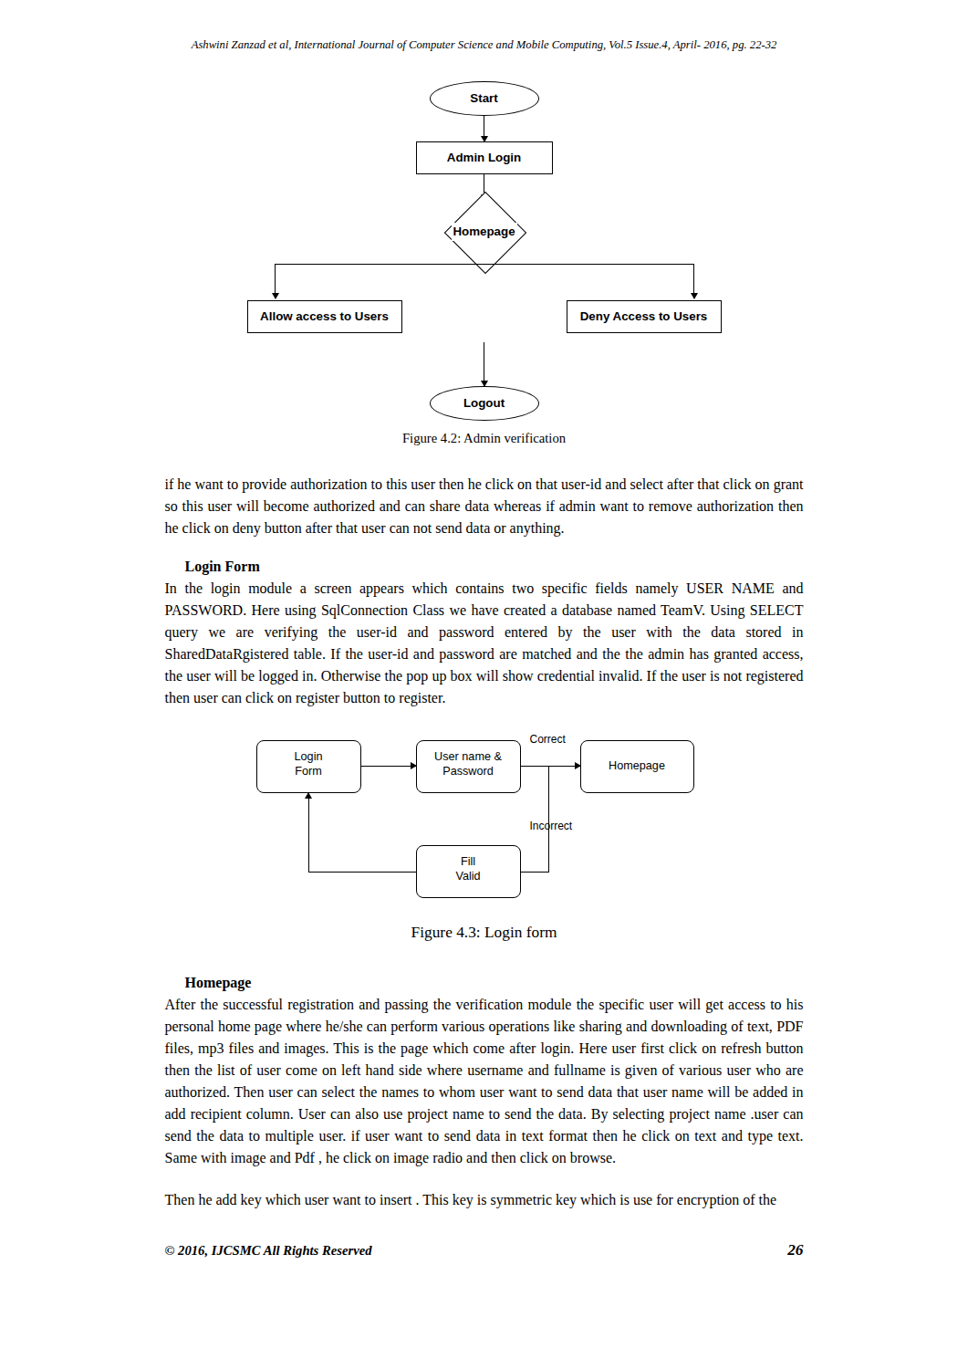Ashwini Zanzad et al, International Journal of Computer Science and Mobile Computing, Vol.5 Issue.4, April- 2016, pg. 22-32
Start
Admin Login
Homepage
Allow access to Users
Deny Access to Users
Logout
Figure 4.2: Admin verification
if he want to provide authorization to this user then he click on that user-id and select after that click on grant so this user will become authorized and can share data whereas if admin want to remove authorization then he click on deny button after that user can not send data or anything.
Login Form
In the login module a screen appears which contains two specific fields namely USER NAME and PASSWORD. Here using SqlConnection Class we have created a database named TeamV. Using SELECT query we are verifying the user-id and password entered by the user with the data stored in SharedDataRgistered table. If the user-id and password are matched and the the admin has granted access, the user will be logged in. Otherwise the pop up box will show credential invalid. If the user is not registered then user can click on register button to register.
Login
Form
User name &
Password
Homepage
Fill
Valid
Correct Incorrect
Figure 4.3: Login form
Homepage
After the successful registration and passing the verification module the specific user will get access to his personal home page where he/she can perform various operations like sharing and downloading of text, PDF files, mp3 files and images. This is the page which come after login. Here user first click on refresh button then the list of user come on left hand side where username and fullname is given of various user who are authorized. Then user can select the names to whom user want to send data that user name will be added in add recipient column. User can also use project name to send the data. By selecting project name .user can send the data to multiple user. if user want to send data in text format then he click on text and type text. Same with image and Pdf , he click on image radio and then click on browse.
Then he add key which user want to insert . This key is symmetric key which is use for encryption of the
© 2016, IJCSMC All Rights Reserved 26